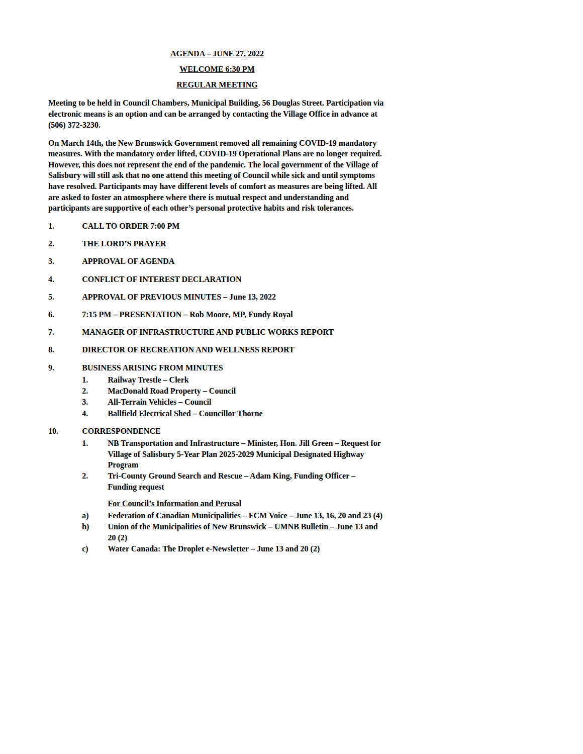AGENDA – JUNE 27, 2022
WELCOME 6:30 PM
REGULAR MEETING
Meeting to be held in Council Chambers, Municipal Building, 56 Douglas Street. Participation via electronic means is an option and can be arranged by contacting the Village Office in advance at (506) 372-3230.
On March 14th, the New Brunswick Government removed all remaining COVID-19 mandatory measures. With the mandatory order lifted, COVID-19 Operational Plans are no longer required. However, this does not represent the end of the pandemic. The local government of the Village of Salisbury will still ask that no one attend this meeting of Council while sick and until symptoms have resolved. Participants may have different levels of comfort as measures are being lifted. All are asked to foster an atmosphere where there is mutual respect and understanding and participants are supportive of each other’s personal protective habits and risk tolerances.
1. CALL TO ORDER 7:00 PM
2. THE LORD’S PRAYER
3. APPROVAL OF AGENDA
4. CONFLICT OF INTEREST DECLARATION
5. APPROVAL OF PREVIOUS MINUTES – June 13, 2022
6. 7:15 PM – PRESENTATION – Rob Moore, MP, Fundy Royal
7. MANAGER OF INFRASTRUCTURE AND PUBLIC WORKS REPORT
8. DIRECTOR OF RECREATION AND WELLNESS REPORT
9. BUSINESS ARISING FROM MINUTES
1. Railway Trestle – Clerk
2. MacDonald Road Property – Council
3. All-Terrain Vehicles – Council
4. Ballfield Electrical Shed – Councillor Thorne
10. CORRESPONDENCE
1. NB Transportation and Infrastructure – Minister, Hon. Jill Green – Request for Village of Salisbury 5-Year Plan 2025-2029 Municipal Designated Highway Program
2. Tri-County Ground Search and Rescue – Adam King, Funding Officer – Funding request
For Council’s Information and Perusal
a) Federation of Canadian Municipalities – FCM Voice – June 13, 16, 20 and 23 (4)
b) Union of the Municipalities of New Brunswick – UMNB Bulletin – June 13 and 20 (2)
c) Water Canada: The Droplet e-Newsletter – June 13 and 20 (2)